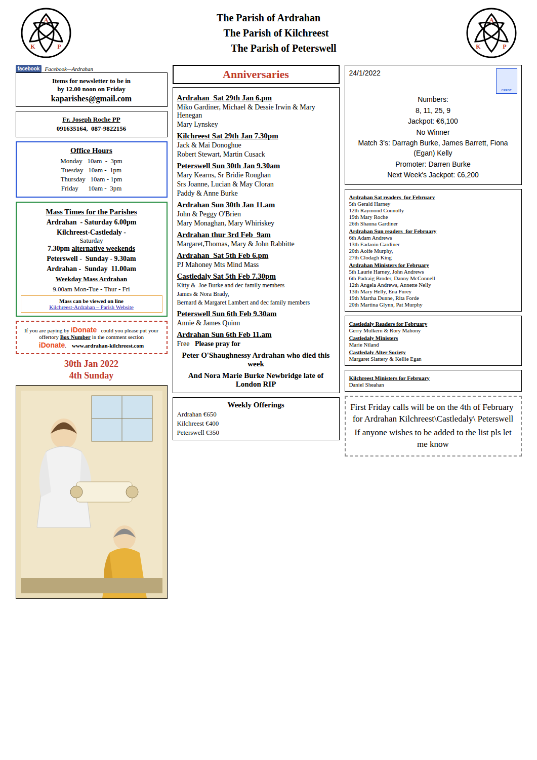A K P
The Parish of Ardrahan The Parish of Kilchreest The Parish of Peterswell
A K P
facebook Facebook—Ardrahan
Items for newsletter to be in
by 12.00 noon on Friday
kaparishes@gmail.com
Fr. Joseph Roche PP
091635164, 087-9822156
Office Hours
Monday 10am - 3pm
Tuesday 10am - 1pm
Thursday 10am - 1pm
Friday 10am - 3pm
Mass Times for the Parishes
Ardrahan - Saturday 6.00pm
Kilchreest-Castledaly -
Saturday
7.30pm alternative weekends
Peterswell - Sunday - 9.30am
Ardrahan - Sunday 11.00am
Weekday Mass Ardrahan
9.00am Mon-Tue - Thur - Fri
Mass can be viewed on line
Kilchreest-Ardrahan – Parish Website
If you are paying by iDonate could you please put your offertory Box Number in the comment section
iDonate. www.ardrahan-kilchreest.com
30th Jan 2022
4th Sunday
Anniversaries
Ardrahan Sat 29th Jan 6.pm
Miko Gardiner, Michael & Dessie Irwin & Mary Henegan
Mary Lynskey
Kilchreest Sat 29th Jan 7.30pm
Jack & Mai Donoghue
Robert Stewart, Martin Cusack
Peterswell Sun 30th Jan 9.30am
Mary Kearns, Sr Bridie Roughan
Srs Joanne, Lucian & May Cloran
Paddy & Anne Burke
Ardrahan Sun 30th Jan 11.am
John & Peggy O'Brien
Mary Monaghan, Mary Whiriskey
Ardrahan thur 3rd Feb 9am
Margaret,Thomas, Mary & John Rabbitte
Ardrahan Sat 5th Feb 6.pm
PJ Mahoney Mts Mind Mass
Castledaly Sat 5th Feb 7.30pm
Kitty & Joe Burke and dec family members
James & Nora Brady,
Bernard & Margaret Lambert and dec family members
Peterswell Sun 6th Feb 9.30am
Annie & James Quinn
Ardrahan Sun 6th Feb 11.am
Free Please pray for
Peter O'Shaughnessy Ardrahan who died this week
And Nora Marie Burke Newbridge late of London RIP
Weekly Offerings
Ardrahan €650
Kilchreest €400
Peterswell €350
24/1/2022
CREST
Numbers:
8, 11, 25, 9
Jackpot: €6,100
No Winner
Match 3's: Darragh Burke, James Barrett, Fiona (Egan) Kelly
Promoter: Darren Burke
Next Week's Jackpot: €6,200
Ardrahan Sat readers for February
5th Gerald Harney
12th Raymond Connolly
19th Mary Roche
26th Shauna Gardiner
Ardrahan Sun readers for February
6th Adam Andrews
13th Eadaoin Gardiner
20th Aoife Murphy,
27th Clodagh King
Ardrahan Ministers for February
5th Laurie Harney, John Andrews
6th Padraig Broder, Danny McConnell
12th Angela Andrews, Annette Nelly
13th Mary Helly, Ena Furey
19th Martha Dunne, Rita Forde
20th Martina Glynn, Pat Murphy
Castledaly Readers for February
Gerry Mulkern & Rory Mahony
Castledaly Ministers
Marie Niland
Castledaly Alter Society
Margaret Slattery & Kellie Egan
Kilchreest Ministers for February
Daniel Sheahan
First Friday calls will be on the 4th of February for Ardrahan Kilchreest\Castledaly\ Peterswell
If anyone wishes to be added to the list pls let me know